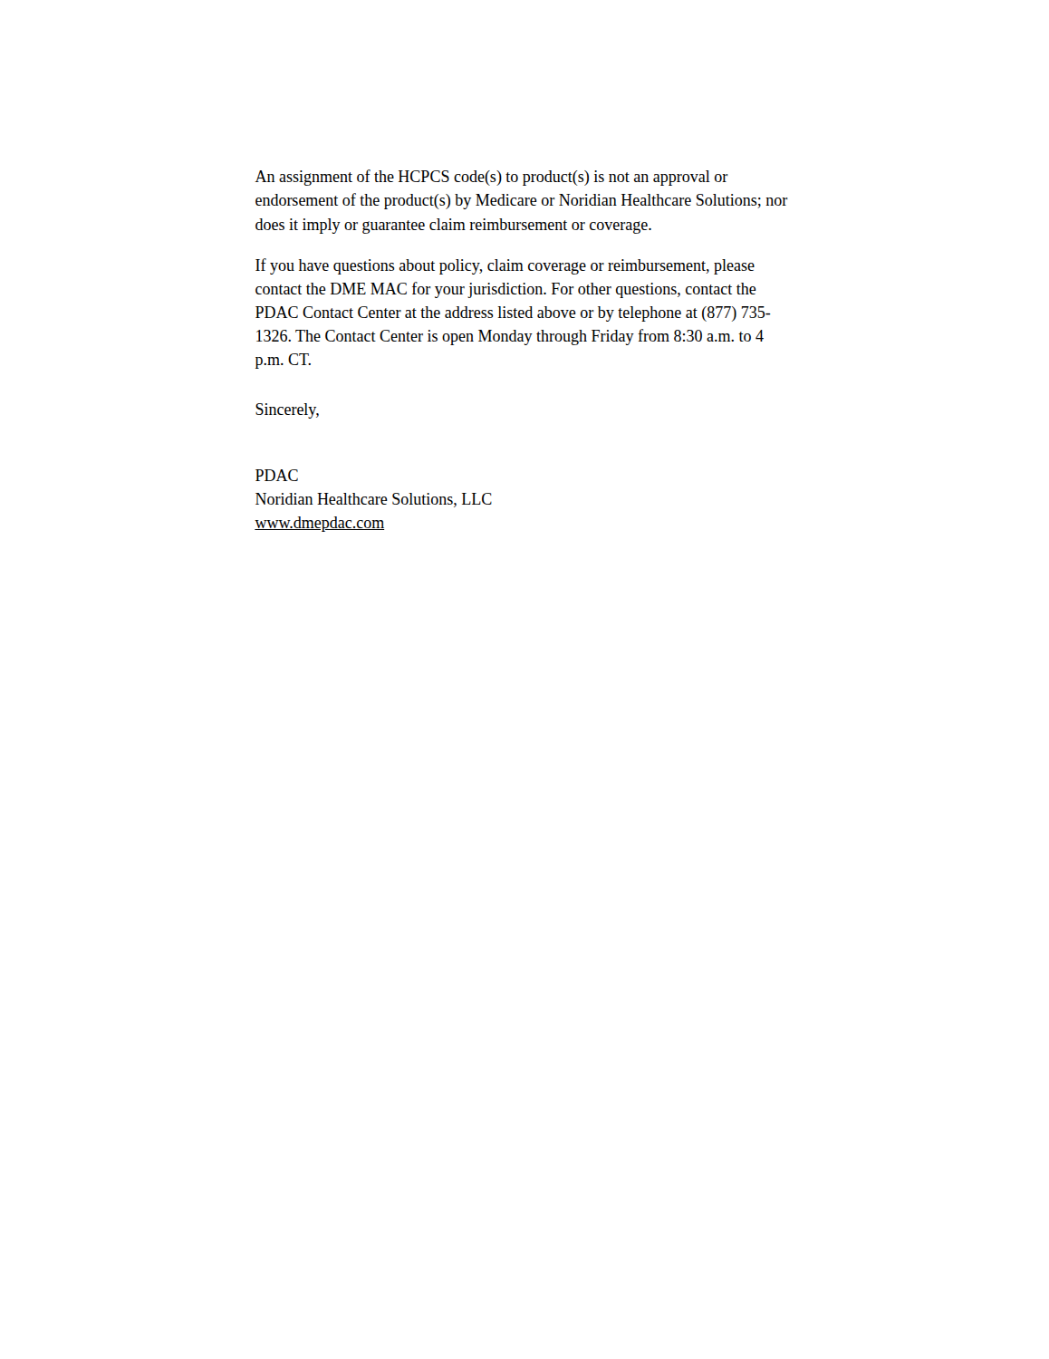An assignment of the HCPCS code(s) to product(s) is not an approval or endorsement of the product(s) by Medicare or Noridian Healthcare Solutions; nor does it imply or guarantee claim reimbursement or coverage.
If you have questions about policy, claim coverage or reimbursement, please contact the DME MAC for your jurisdiction. For other questions, contact the PDAC Contact Center at the address listed above or by telephone at (877) 735-1326. The Contact Center is open Monday through Friday from 8:30 a.m. to 4 p.m. CT.
Sincerely,
PDAC
Noridian Healthcare Solutions, LLC
www.dmepdac.com